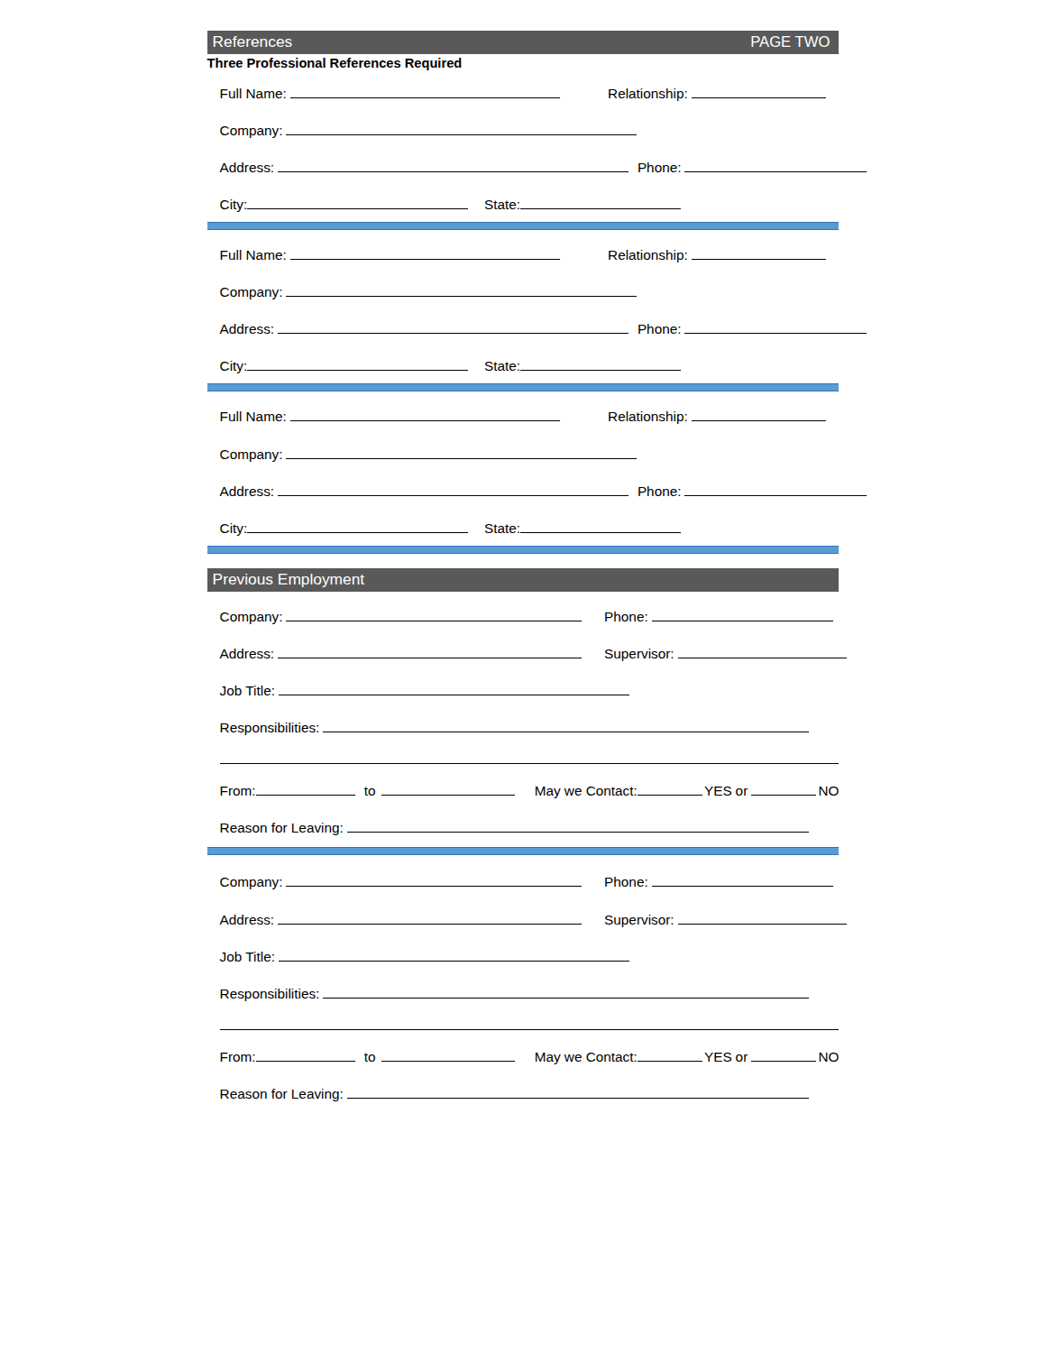References PAGE TWO
Three Professional References Required
Full Name:
Relationship:
Company:
Address:
Phone:
City: State:
Full Name:
Relationship:
Company:
Address:
Phone:
City: State:
Full Name:
Relationship:
Company:
Address:
Phone:
City: State:
Previous Employment
Company:
Phone:
Address:
Supervisor:
Job Title:
Responsibilities:
From: to May we Contact: YES or NO
Reason for Leaving:
Company:
Phone:
Address:
Supervisor:
Job Title:
Responsibilities:
From: to May we Contact: YES or NO
Reason for Leaving: